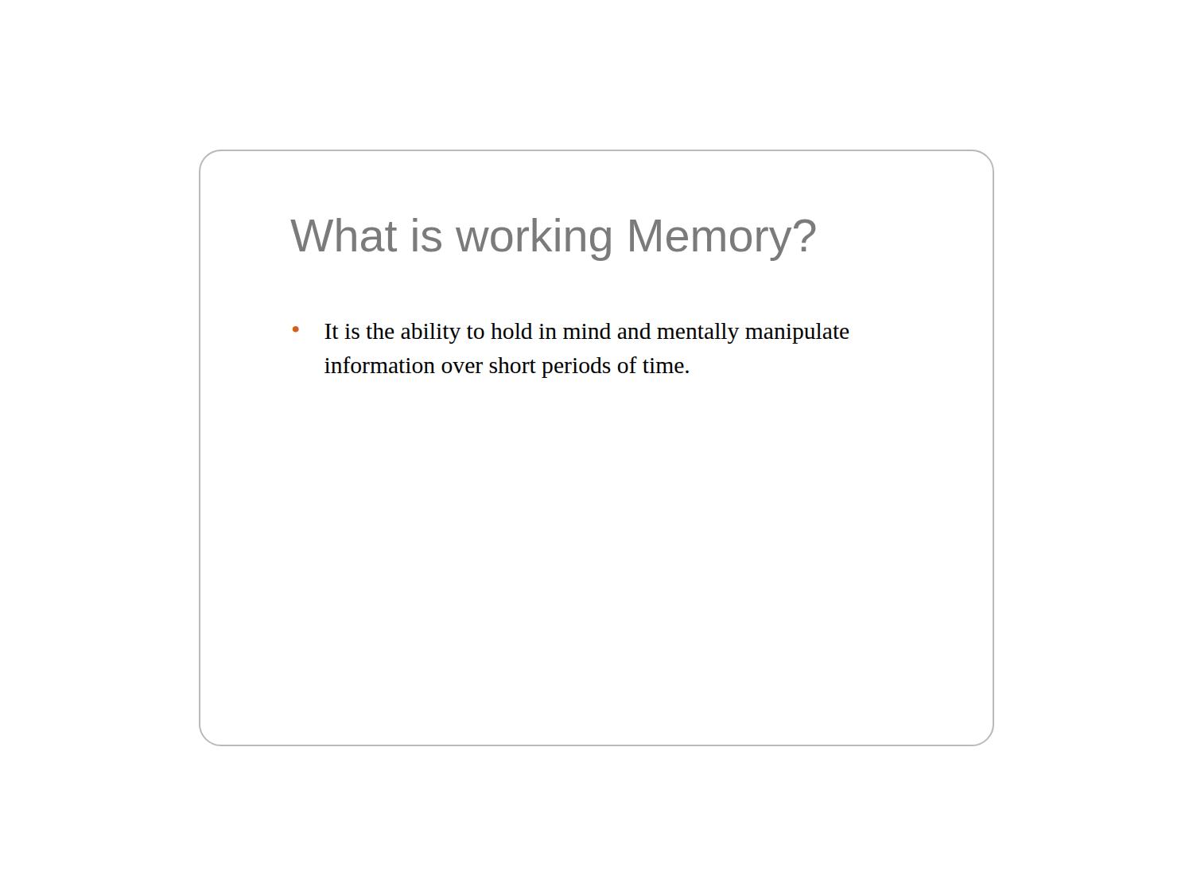What is working Memory?
It is the ability to hold in mind and mentally manipulate information over short periods of time.